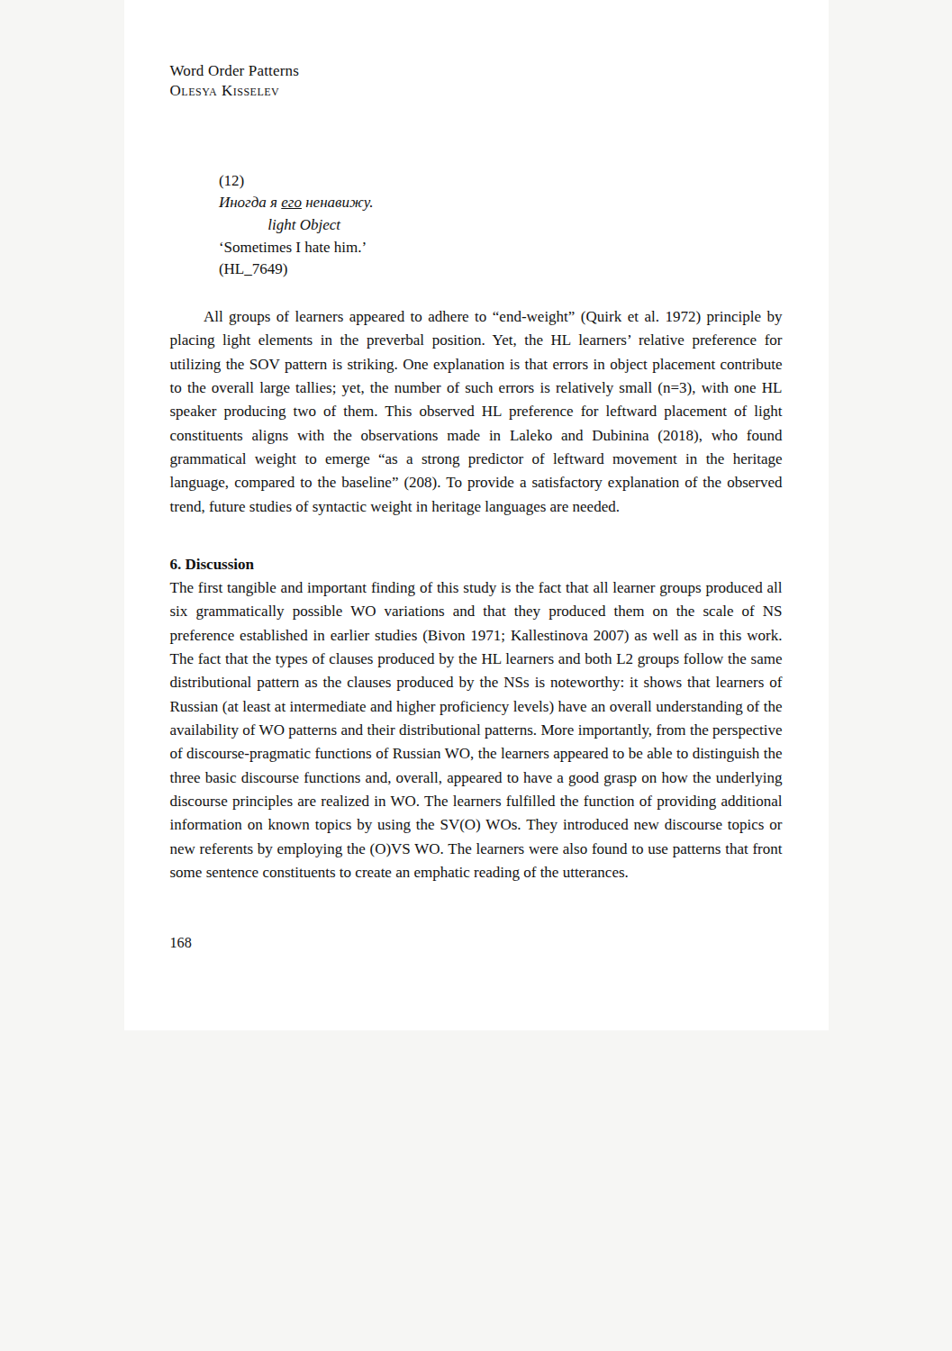Word Order Patterns
Olesya Kisselev
(12) Иногда я его ненавижу. light Object ‘Sometimes I hate him.’ (HL_7649)
All groups of learners appeared to adhere to “end-weight” (Quirk et al. 1972) principle by placing light elements in the preverbal position. Yet, the HL learners’ relative preference for utilizing the SOV pattern is striking. One explanation is that errors in object placement contribute to the overall large tallies; yet, the number of such errors is relatively small (n=3), with one HL speaker producing two of them. This observed HL preference for leftward placement of light constituents aligns with the observations made in Laleko and Dubinina (2018), who found grammatical weight to emerge “as a strong predictor of leftward movement in the heritage language, compared to the baseline” (208). To provide a satisfactory explanation of the observed trend, future studies of syntactic weight in heritage languages are needed.
6. Discussion
The first tangible and important finding of this study is the fact that all learner groups produced all six grammatically possible WO variations and that they produced them on the scale of NS preference established in earlier studies (Bivon 1971; Kallestinova 2007) as well as in this work. The fact that the types of clauses produced by the HL learners and both L2 groups follow the same distributional pattern as the clauses produced by the NSs is noteworthy: it shows that learners of Russian (at least at intermediate and higher proficiency levels) have an overall understanding of the availability of WO patterns and their distributional patterns. More importantly, from the perspective of discourse-pragmatic functions of Russian WO, the learners appeared to be able to distinguish the three basic discourse functions and, overall, appeared to have a good grasp on how the underlying discourse principles are realized in WO. The learners fulfilled the function of providing additional information on known topics by using the SV(O) WOs. They introduced new discourse topics or new referents by employing the (O)VS WO. The learners were also found to use patterns that front some sentence constituents to create an emphatic reading of the utterances.
168